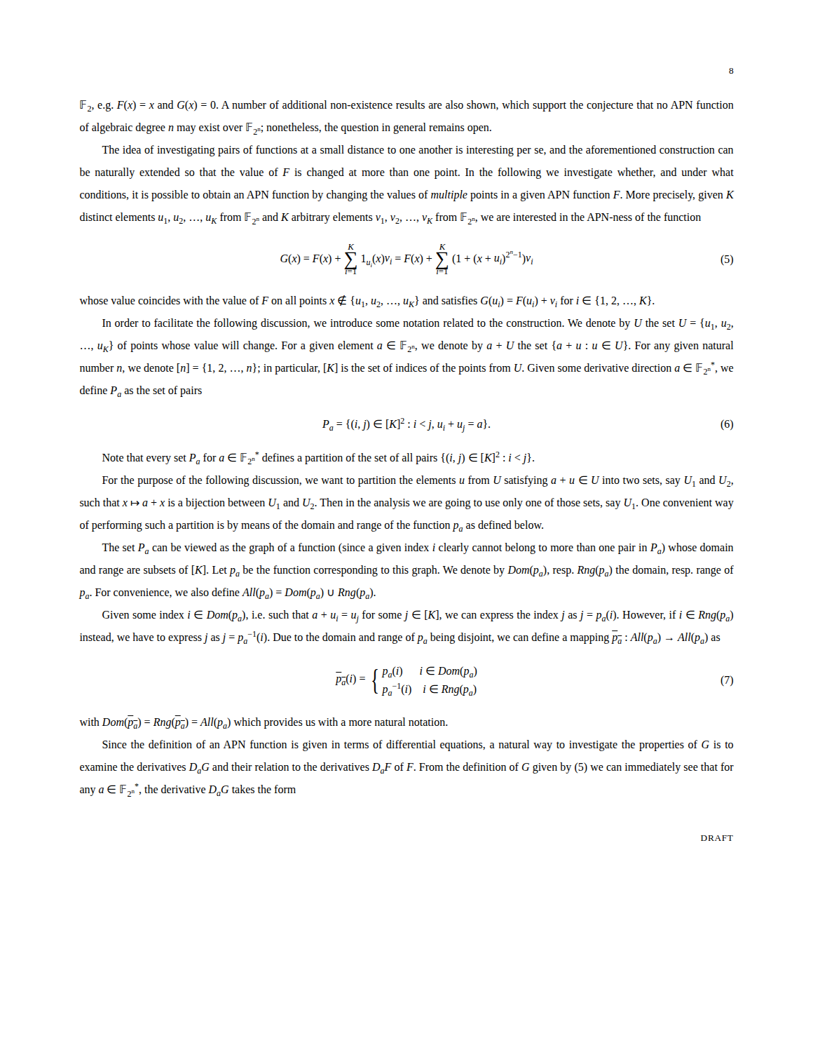8
𝔽2, e.g. F(x) = x and G(x) = 0. A number of additional non-existence results are also shown, which support the conjecture that no APN function of algebraic degree n may exist over 𝔽2n; nonetheless, the question in general remains open.
The idea of investigating pairs of functions at a small distance to one another is interesting per se, and the aforementioned construction can be naturally extended so that the value of F is changed at more than one point. In the following we investigate whether, and under what conditions, it is possible to obtain an APN function by changing the values of multiple points in a given APN function F. More precisely, given K distinct elements u1, u2, …, uK from 𝔽2n and K arbitrary elements v1, v2, …, vK from 𝔽2n, we are interested in the APN-ness of the function
G(x) = F(x) + K∑i=1 1ui(x)vi = F(x) + K∑i=1 (1 + (x + ui)2n−1)vi (5)
whose value coincides with the value of F on all points x ∉ {u1, u2, …, uK} and satisfies G(ui) = F(ui) + vi for i ∈ {1, 2, …, K}.
In order to facilitate the following discussion, we introduce some notation related to the construction. We denote by U the set U = {u1, u2, …, uK} of points whose value will change. For a given element a ∈ 𝔽2n, we denote by a + U the set {a + u : u ∈ U}. For any given natural number n, we denote [n] = {1, 2, …, n}; in particular, [K] is the set of indices of the points from U. Given some derivative direction a ∈ 𝔽2n*, we define Pa as the set of pairs
Pa = {(i, j) ∈ [K]2 : i < j, ui + uj = a}. (6)
Note that every set Pa for a ∈ 𝔽2n* defines a partition of the set of all pairs {(i, j) ∈ [K]2 : i < j}.
For the purpose of the following discussion, we want to partition the elements u from U satisfying a + u ∈ U into two sets, say U1 and U2, such that x ↦ a + x is a bijection between U1 and U2. Then in the analysis we are going to use only one of those sets, say U1. One convenient way of performing such a partition is by means of the domain and range of the function pa as defined below.
The set Pa can be viewed as the graph of a function (since a given index i clearly cannot belong to more than one pair in Pa) whose domain and range are subsets of [K]. Let pa be the function corresponding to this graph. We denote by Dom(pa), resp. Rng(pa) the domain, resp. range of pa. For convenience, we also define All(pa) = Dom(pa) ∪ Rng(pa).
Given some index i ∈ Dom(pa), i.e. such that a + ui = uj for some j ∈ [K], we can express the index j as j = pa(i). However, if i ∈ Rng(pa) instead, we have to express j as j = pa−1(i). Due to the domain and range of pa being disjoint, we can define a mapping pa : All(pa) → All(pa) as
pa(i) = {pa(i) i ∈ Dom(pa) pa−1(i) i ∈ Rng(pa) (7)
with Dom(pa) = Rng(pa) = All(pa) which provides us with a more natural notation.
Since the definition of an APN function is given in terms of differential equations, a natural way to investigate the properties of G is to examine the derivatives DaG and their relation to the derivatives DaF of F. From the definition of G given by (5) we can immediately see that for any a ∈ 𝔽2n*, the derivative DaG takes the form
DRAFT